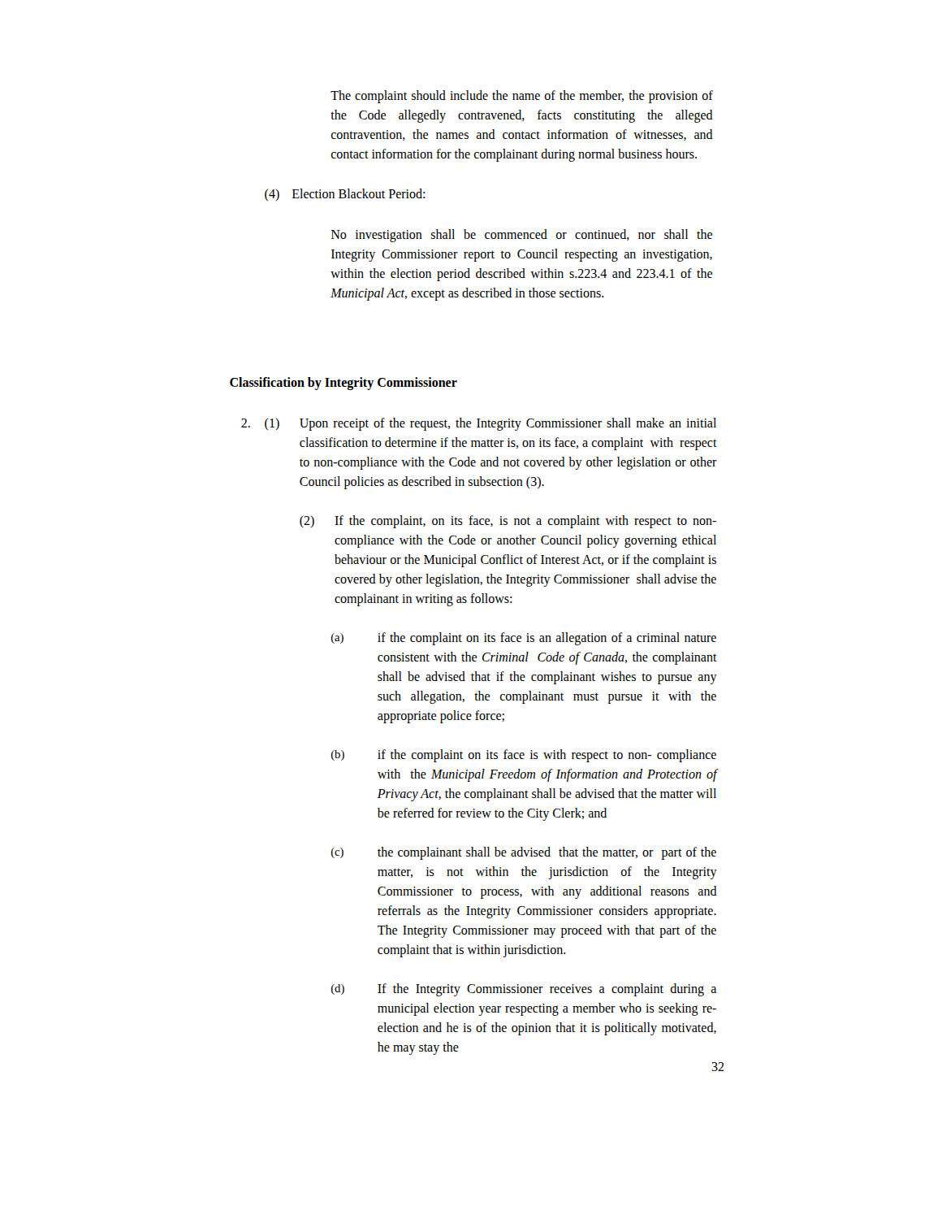The complaint should include the name of the member, the provision of the Code allegedly contravened, facts constituting the alleged contravention, the names and contact information of witnesses, and contact information for the complainant during normal business hours.
(4)
Election Blackout Period:
No investigation shall be commenced or continued, nor shall the Integrity Commissioner report to Council respecting an investigation, within the election period described within s.223.4 and 223.4.1 of the Municipal Act, except as described in those sections.
Classification by Integrity Commissioner
2.
(1)
Upon receipt of the request, the Integrity Commissioner shall make an initial classification to determine if the matter is, on its face, a complaint with respect to non-compliance with the Code and not covered by other legislation or other Council policies as described in subsection (3).
(2)
If the complaint, on its face, is not a complaint with respect to non-compliance with the Code or another Council policy governing ethical behaviour or the Municipal Conflict of Interest Act, or if the complaint is covered by other legislation, the Integrity Commissioner shall advise the complainant in writing as follows:
(a)
if the complaint on its face is an allegation of a criminal nature consistent with the Criminal Code of Canada, the complainant shall be advised that if the complainant wishes to pursue any such allegation, the complainant must pursue it with the appropriate police force;
(b)
if the complaint on its face is with respect to non- compliance with the Municipal Freedom of Information and Protection of Privacy Act, the complainant shall be advised that the matter will be referred for review to the City Clerk; and
(c)
the complainant shall be advised that the matter, or part of the matter, is not within the jurisdiction of the Integrity Commissioner to process, with any additional reasons and referrals as the Integrity Commissioner considers appropriate. The Integrity Commissioner may proceed with that part of the complaint that is within jurisdiction.
(d)
If the Integrity Commissioner receives a complaint during a municipal election year respecting a member who is seeking re-election and he is of the opinion that it is politically motivated, he may stay the
32